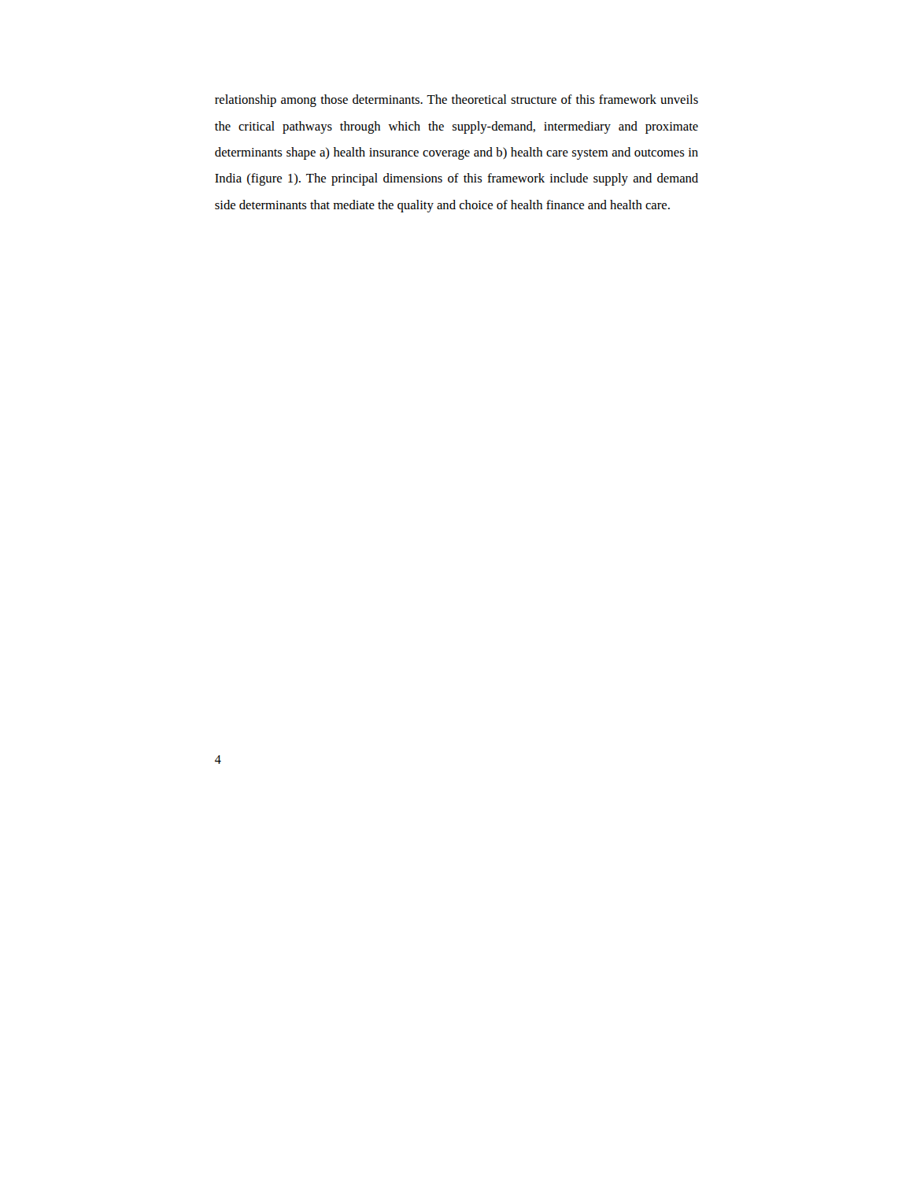relationship among those determinants. The theoretical structure of this framework unveils the critical pathways through which the supply-demand, intermediary and proximate determinants shape a) health insurance coverage and b) health care system and outcomes in India (figure 1). The principal dimensions of this framework include supply and demand side determinants that mediate the quality and choice of health finance and health care.
4